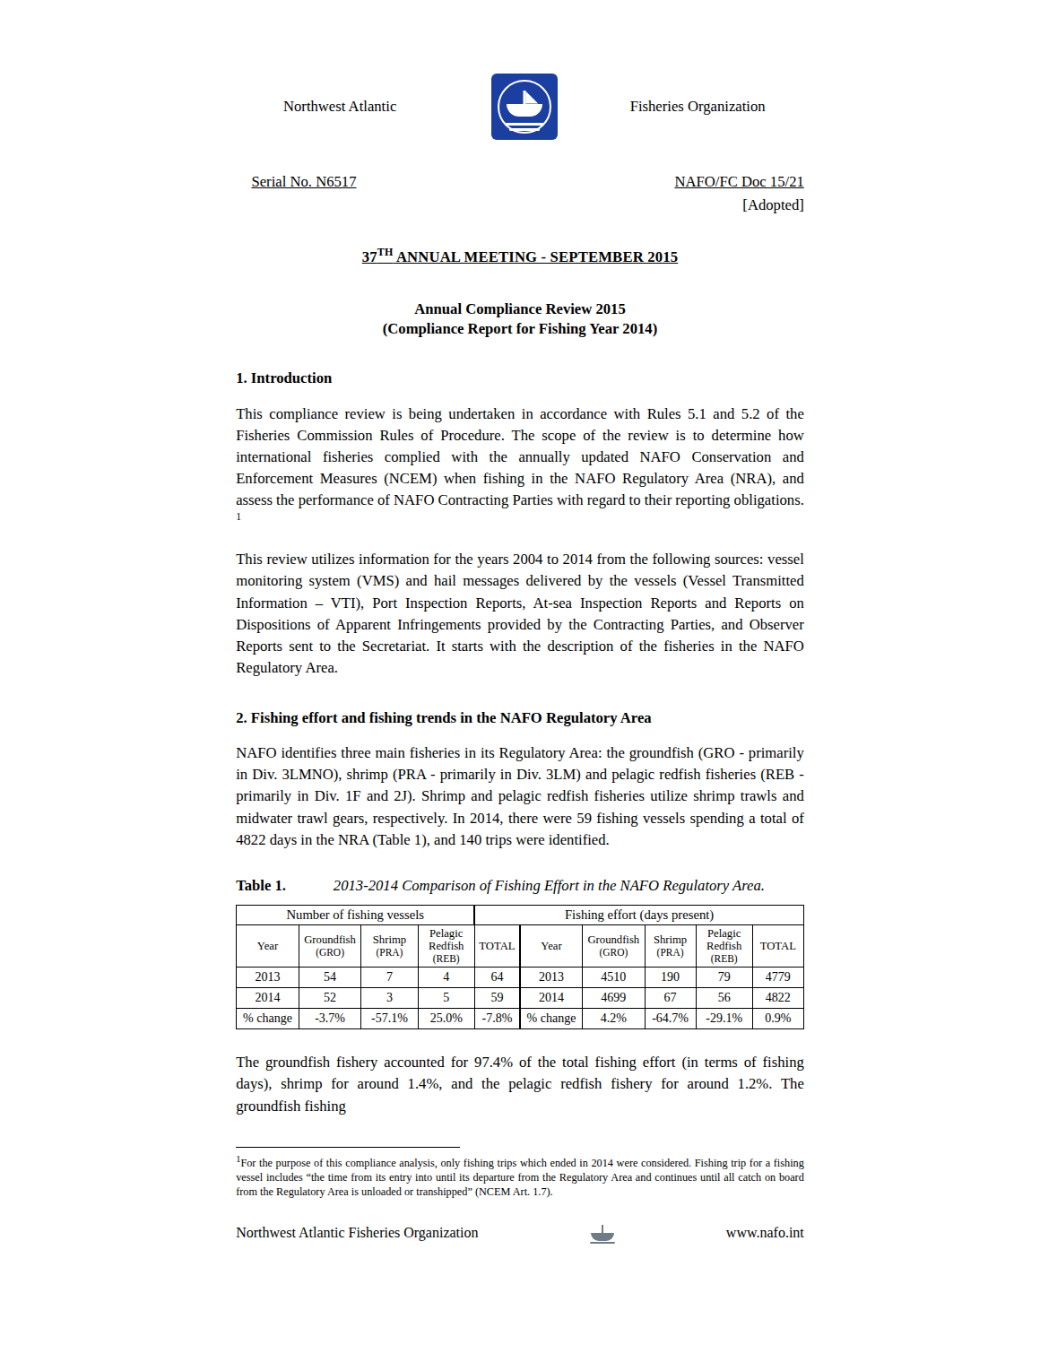Northwest Atlantic
Fisheries Organization
Serial No. N6517
NAFO/FC Doc 15/21 [Adopted]
37TH ANNUAL MEETING - SEPTEMBER 2015
Annual Compliance Review 2015
(Compliance Report for Fishing Year 2014)
1. Introduction
This compliance review is being undertaken in accordance with Rules 5.1 and 5.2 of the Fisheries Commission Rules of Procedure. The scope of the review is to determine how international fisheries complied with the annually updated NAFO Conservation and Enforcement Measures (NCEM) when fishing in the NAFO Regulatory Area (NRA), and assess the performance of NAFO Contracting Parties with regard to their reporting obligations. 1
This review utilizes information for the years 2004 to 2014 from the following sources: vessel monitoring system (VMS) and hail messages delivered by the vessels (Vessel Transmitted Information – VTI), Port Inspection Reports, At-sea Inspection Reports and Reports on Dispositions of Apparent Infringements provided by the Contracting Parties, and Observer Reports sent to the Secretariat. It starts with the description of the fisheries in the NAFO Regulatory Area.
2. Fishing effort and fishing trends in the NAFO Regulatory Area
NAFO identifies three main fisheries in its Regulatory Area: the groundfish (GRO - primarily in Div. 3LMNO), shrimp (PRA - primarily in Div. 3LM) and pelagic redfish fisheries (REB - primarily in Div. 1F and 2J). Shrimp and pelagic redfish fisheries utilize shrimp trawls and midwater trawl gears, respectively. In 2014, there were 59 fishing vessels spending a total of 4822 days in the NRA (Table 1), and 140 trips were identified.
Table 1. 2013-2014 Comparison of Fishing Effort in the NAFO Regulatory Area.
| Number of fishing vessels | Fishing effort (days present) |
| --- | --- |
| Year | Groundfish (GRO) | Shrimp (PRA) | Pelagic Redfish (REB) | TOTAL | Year | Groundfish (GRO) | Shrimp (PRA) | Pelagic Redfish (REB) | TOTAL |
| 2013 | 54 | 7 | 4 | 64 | 2013 | 4510 | 190 | 79 | 4779 |
| 2014 | 52 | 3 | 5 | 59 | 2014 | 4699 | 67 | 56 | 4822 |
| % change | -3.7% | -57.1% | 25.0% | -7.8% | % change | 4.2% | -64.7% | -29.1% | 0.9% |
The groundfish fishery accounted for 97.4% of the total fishing effort (in terms of fishing days), shrimp for around 1.4%, and the pelagic redfish fishery for around 1.2%. The groundfish fishing
1For the purpose of this compliance analysis, only fishing trips which ended in 2014 were considered. Fishing trip for a fishing vessel includes “the time from its entry into until its departure from the Regulatory Area and continues until all catch on board from the Regulatory Area is unloaded or transhipped” (NCEM Art. 1.7).
Northwest Atlantic Fisheries Organization
www.nafo.int